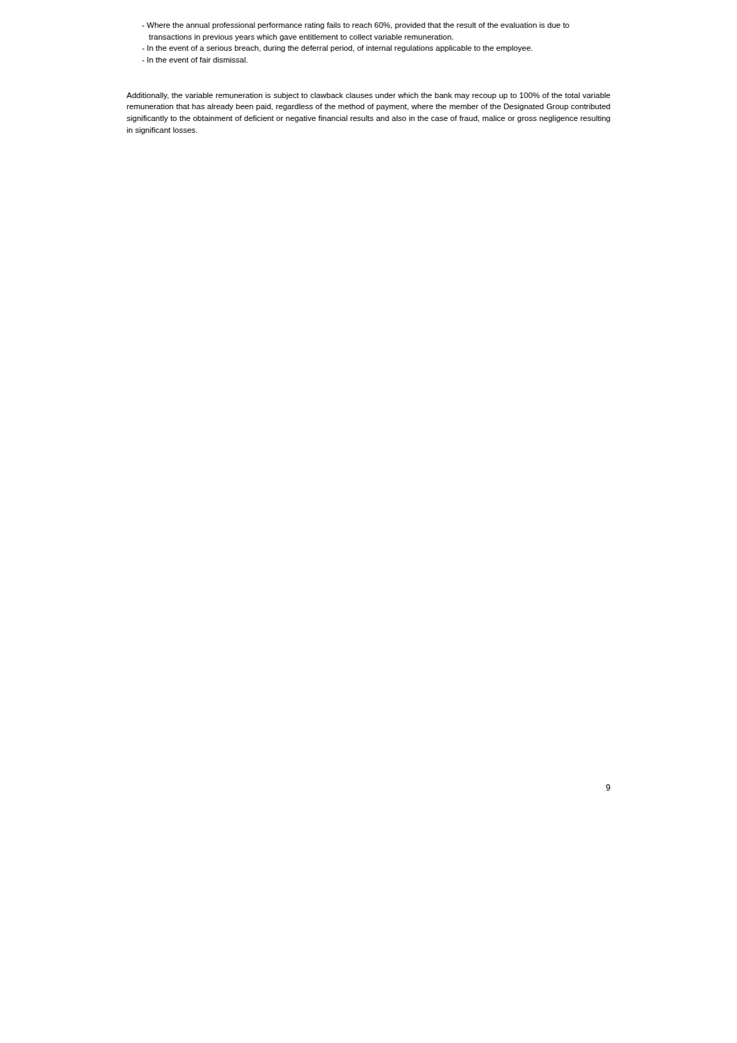- Where the annual professional performance rating fails to reach 60%, provided that the result of the evaluation is due to transactions in previous years which gave entitlement to collect variable remuneration.
- In the event of a serious breach, during the deferral period, of internal regulations applicable to the employee.
- In the event of fair dismissal.
Additionally, the variable remuneration is subject to clawback clauses under which the bank may recoup up to 100% of the total variable remuneration that has already been paid, regardless of the method of payment, where the member of the Designated Group contributed significantly to the obtainment of deficient or negative financial results and also in the case of fraud, malice or gross negligence resulting in significant losses.
9